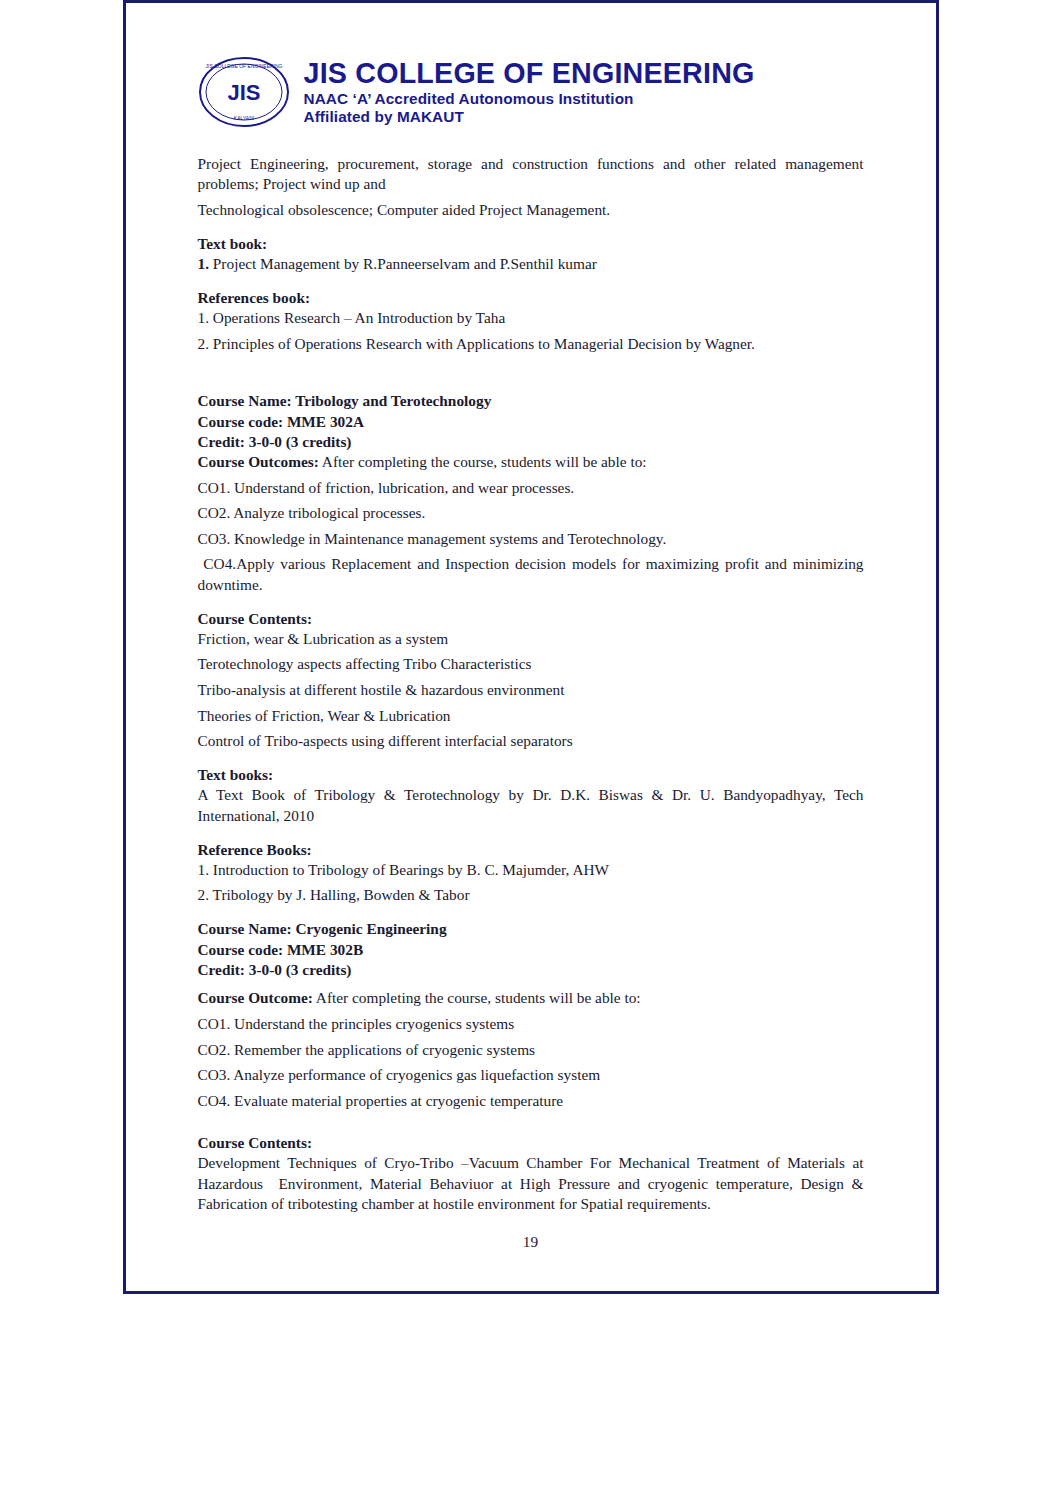JIS JIS COLLEGE OF ENGINEERING KALYANI
JIS COLLEGE OF ENGINEERING
NAAC ‘A’ Accredited Autonomous Institution
Affiliated by MAKAUT
Project Engineering, procurement, storage and construction functions and other related management problems; Project wind up and
Technological obsolescence; Computer aided Project Management.
Text book:
1. Project Management by R.Panneerselvam and P.Senthil kumar
References book:
1. Operations Research – An Introduction by Taha
2. Principles of Operations Research with Applications to Managerial Decision by Wagner.
Course Name: Tribology and Terotechnology
Course code: MME 302A
Credit: 3-0-0 (3 credits)
Course Outcomes: After completing the course, students will be able to:
CO1. Understand of friction, lubrication, and wear processes.
CO2. Analyze tribological processes.
CO3. Knowledge in Maintenance management systems and Terotechnology.
CO4.Apply various Replacement and Inspection decision models for maximizing profit and minimizing downtime.
Course Contents:
Friction, wear & Lubrication as a system
Terotechnology aspects affecting Tribo Characteristics
Tribo-analysis at different hostile & hazardous environment
Theories of Friction, Wear & Lubrication
Control of Tribo-aspects using different interfacial separators
Text books:
A Text Book of Tribology & Terotechnology by Dr. D.K. Biswas & Dr. U. Bandyopadhyay, Tech International, 2010
Reference Books:
1. Introduction to Tribology of Bearings by B. C. Majumder, AHW
2. Tribology by J. Halling, Bowden & Tabor
Course Name: Cryogenic Engineering
Course code: MME 302B
Credit: 3-0-0 (3 credits)
Course Outcome: After completing the course, students will be able to:
CO1. Understand the principles cryogenics systems
CO2. Remember the applications of cryogenic systems
CO3. Analyze performance of cryogenics gas liquefaction system
CO4. Evaluate material properties at cryogenic temperature
Course Contents:
Development Techniques of Cryo-Tribo –Vacuum Chamber For Mechanical Treatment of Materials at Hazardous Environment, Material Behaviuor at High Pressure and cryogenic temperature, Design & Fabrication of tribotesting chamber at hostile environment for Spatial requirements.
19